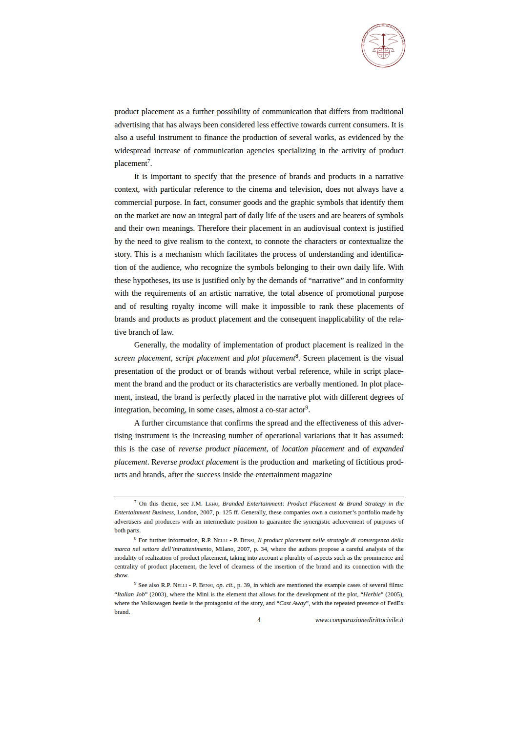COMPARAZIONE E DIRITTO CIVILE
product placement as a further possibility of communication that differs from traditional advertising that has always been considered less effective towards current consumers. It is also a useful instrument to finance the production of several works, as evidenced by the widespread increase of communication agencies specializing in the activity of product placement7.
It is important to specify that the presence of brands and products in a narrative context, with particular reference to the cinema and television, does not always have a commercial purpose. In fact, consumer goods and the graphic symbols that identify them on the market are now an integral part of daily life of the users and are bearers of symbols and their own meanings. Therefore their placement in an audiovisual context is justified by the need to give realism to the context, to connote the characters or contextualize the story. This is a mechanism which facilitates the process of understanding and identification of the audience, who recognize the symbols belonging to their own daily life. With these hypotheses, its use is justified only by the demands of “narrative” and in conformity with the requirements of an artistic narrative, the total absence of promotional purpose and of resulting royalty income will make it impossible to rank these placements of brands and products as product placement and the consequent inapplicability of the relative branch of law.
Generally, the modality of implementation of product placement is realized in the screen placement, script placement and plot placement8. Screen placement is the visual presentation of the product or of brands without verbal reference, while in script placement the brand and the product or its characteristics are verbally mentioned. In plot placement, instead, the brand is perfectly placed in the narrative plot with different degrees of integration, becoming, in some cases, almost a co-star actor9.
A further circumstance that confirms the spread and the effectiveness of this advertising instrument is the increasing number of operational variations that it has assumed: this is the case of reverse product placement, of location placement and of expanded placement. Reverse product placement is the production and marketing of fictitious products and brands, after the success inside the entertainment magazine
7 On this theme, see J.M. Lehu, Branded Entertainment: Product Placement & Brand Strategy in the Entertainment Business, London, 2007, p. 125 ff. Generally, these companies own a customer’s portfolio made by advertisers and producers with an intermediate position to guarantee the synergistic achievement of purposes of both parts.
8 For further information, R.P. Nelli - P. Bensi, Il product placement nelle strategie di convergenza della marca nel settore dell’intrattenimento, Milano, 2007, p. 34, where the authors propose a careful analysis of the modality of realization of product placement, taking into account a plurality of aspects such as the prominence and centrality of product placement, the level of clearness of the insertion of the brand and its connection with the show.
9 See also R.P. Nelli - P. Bensi, op. cit., p. 39, in which are mentioned the example cases of several films: “Italian Job” (2003), where the Mini is the element that allows for the development of the plot, “Herbie” (2005), where the Volkswagen beetle is the protagonist of the story, and “Cast Away”, with the repeated presence of FedEx brand.
4
www.comparazionedirittocivile.it